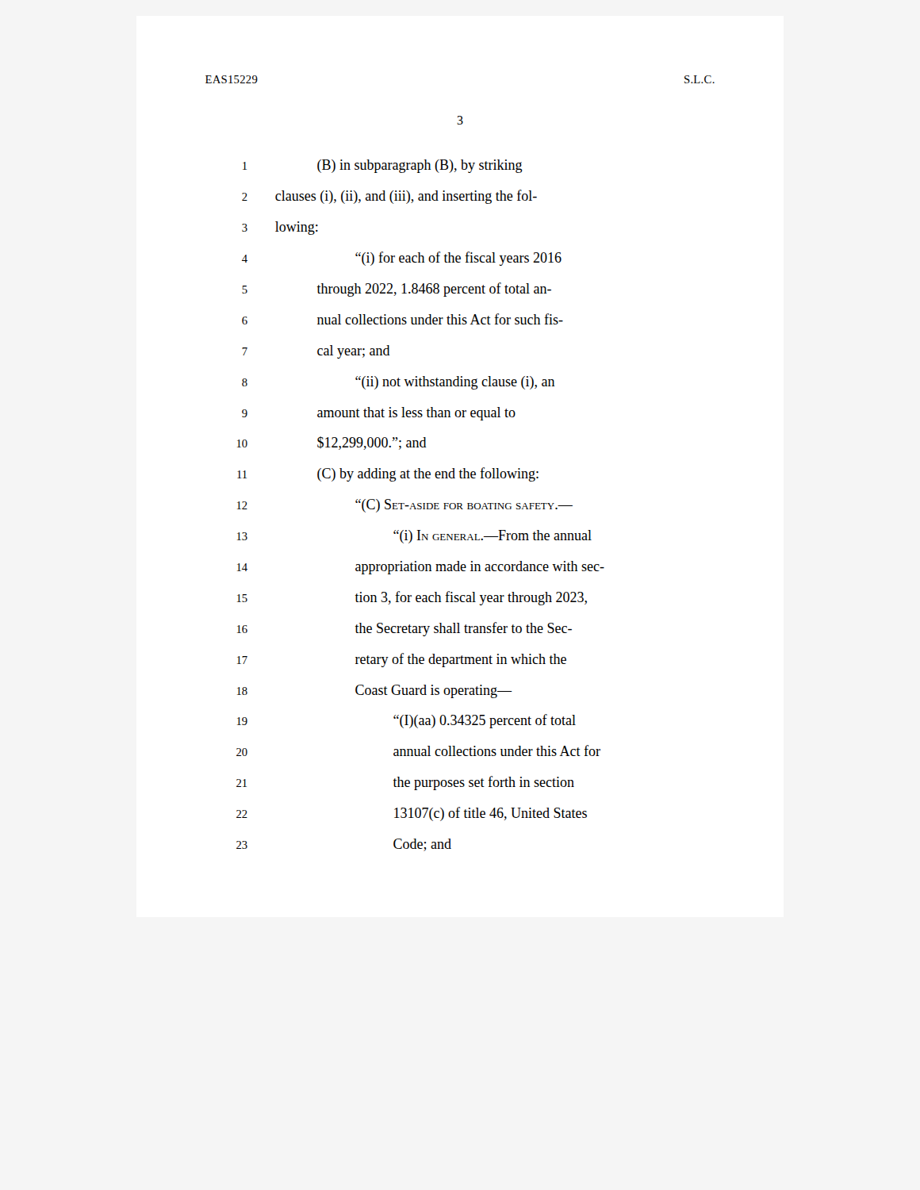EAS15229
S.L.C.
3
| 1 | (B) in subparagraph (B), by striking |
| 2 | clauses (i), (ii), and (iii), and inserting the fol- |
| 3 | lowing: |
| 4 | “(i) for each of the fiscal years 2016 |
| 5 | through 2022, 1.8468 percent of total an- |
| 6 | nual collections under this Act for such fis- |
| 7 | cal year; and |
| 8 | “(ii) not withstanding clause (i), an |
| 9 | amount that is less than or equal to |
| 10 | $12,299,000.”; and |
| 11 | (C) by adding at the end the following: |
| 12 | “(C) Set-aside for boating safety. — |
| 13 | “(i) In general. —From the annual |
| 14 | appropriation made in accordance with sec- |
| 15 | tion 3, for each fiscal year through 2023, |
| 16 | the Secretary shall transfer to the Sec- |
| 17 | retary of the department in which the |
| 18 | Coast Guard is operating— |
| 19 | “(I)(aa) 0.34325 percent of total |
| 20 | annual collections under this Act for |
| 21 | the purposes set forth in section |
| 22 | 13107(c) of title 46, United States |
| 23 | Code; and |